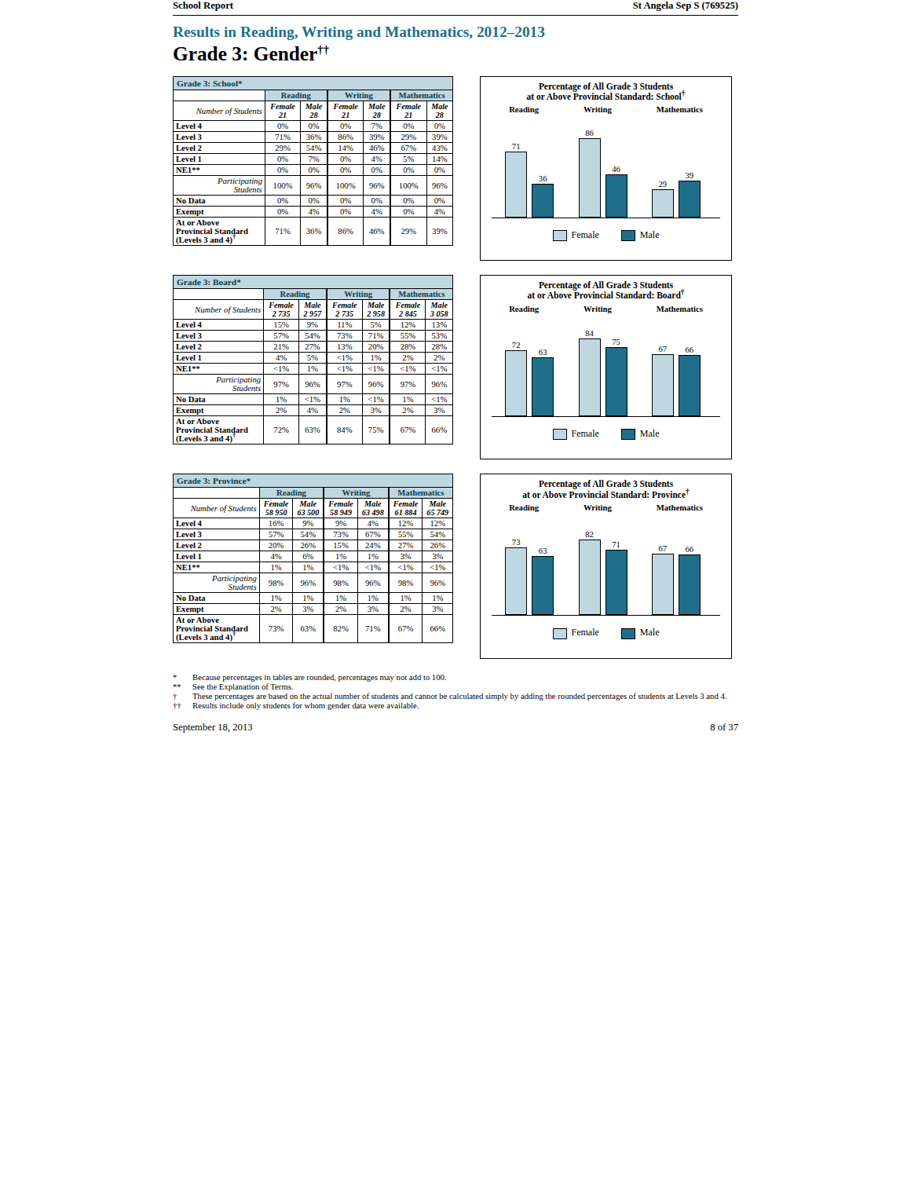School Report
St Angela Sep S (769525)
Results in Reading, Writing and Mathematics, 2012–2013
Grade 3: Gender††
Grade 3: School*
| | Reading | Writing | Mathematics |
| --- | --- | --- | --- |
| Number of Students | Female 21 | Male 28 | Female 21 | Male 28 | Female 21 | Male 28 |
| Level 4 | 0% | 0% | 0% | 7% | 0% | 0% |
| Level 3 | 71% | 36% | 86% | 39% | 29% | 39% |
| Level 2 | 29% | 54% | 14% | 46% | 67% | 43% |
| Level 1 | 0% | 7% | 0% | 4% | 5% | 14% |
| NE1** | 0% | 0% | 0% | 0% | 0% | 0% |
| Participating Students | 100% | 96% | 100% | 96% | 100% | 96% |
| No Data | 0% | 0% | 0% | 0% | 0% | 0% |
| Exempt | 0% | 4% | 0% | 4% | 0% | 4% |
| At or Above Provincial Standard (Levels 3 and 4) † | 71% | 36% | 86% | 46% | 29% | 39% |
Percentage of All Grade 3 Students
at or Above Provincial Standard: School†
Reading Writing Mathematics
71
36
86
46
29
39
Female Male
Grade 3: Board*
| | Reading | Writing | Mathematics |
| --- | --- | --- | --- |
| Number of Students | Female 2 735 | Male 2 957 | Female 2 735 | Male 2 958 | Female 2 845 | Male 3 058 |
| Level 4 | 15% | 9% | 11% | 5% | 12% | 13% |
| Level 3 | 57% | 54% | 73% | 71% | 55% | 53% |
| Level 2 | 21% | 27% | 13% | 20% | 28% | 28% |
| Level 1 | 4% | 5% | <1% | 1% | 2% | 2% |
| NE1** | <1% | 1% | <1% | <1% | <1% | <1% |
| Participating Students | 97% | 96% | 97% | 96% | 97% | 96% |
| No Data | 1% | <1% | 1% | <1% | 1% | <1% |
| Exempt | 2% | 4% | 2% | 3% | 2% | 3% |
| At or Above Provincial Standard (Levels 3 and 4) † | 72% | 63% | 84% | 75% | 67% | 66% |
Percentage of All Grade 3 Students
at or Above Provincial Standard: Board†
Reading Writing Mathematics
72
63
84
75
67
66
Female Male
Grade 3: Province*
| | Reading | Writing | Mathematics |
| --- | --- | --- | --- |
| Number of Students | Female 58 950 | Male 63 500 | Female 58 949 | Male 63 498 | Female 61 884 | Male 65 749 |
| Level 4 | 16% | 9% | 9% | 4% | 12% | 12% |
| Level 3 | 57% | 54% | 73% | 67% | 55% | 54% |
| Level 2 | 20% | 26% | 15% | 24% | 27% | 26% |
| Level 1 | 4% | 6% | 1% | 1% | 3% | 3% |
| NE1** | 1% | 1% | <1% | <1% | <1% | <1% |
| Participating Students | 98% | 96% | 98% | 96% | 98% | 96% |
| No Data | 1% | 1% | 1% | 1% | 1% | 1% |
| Exempt | 2% | 3% | 2% | 3% | 2% | 3% |
| At or Above Provincial Standard (Levels 3 and 4) † | 73% | 63% | 82% | 71% | 67% | 66% |
Percentage of All Grade 3 Students
at or Above Provincial Standard: Province†
Reading Writing Mathematics
73
63
82
71
67
66
Female Male
| * | Because percentages in tables are rounded, percentages may not add to 100. |
| ** | See the Explanation of Terms. |
| † | These percentages are based on the actual number of students and cannot be calculated simply by adding the rounded percentages of students at Levels 3 and 4. |
| †† | Results include only students for whom gender data were available. |
September 18, 2013
8 of 37